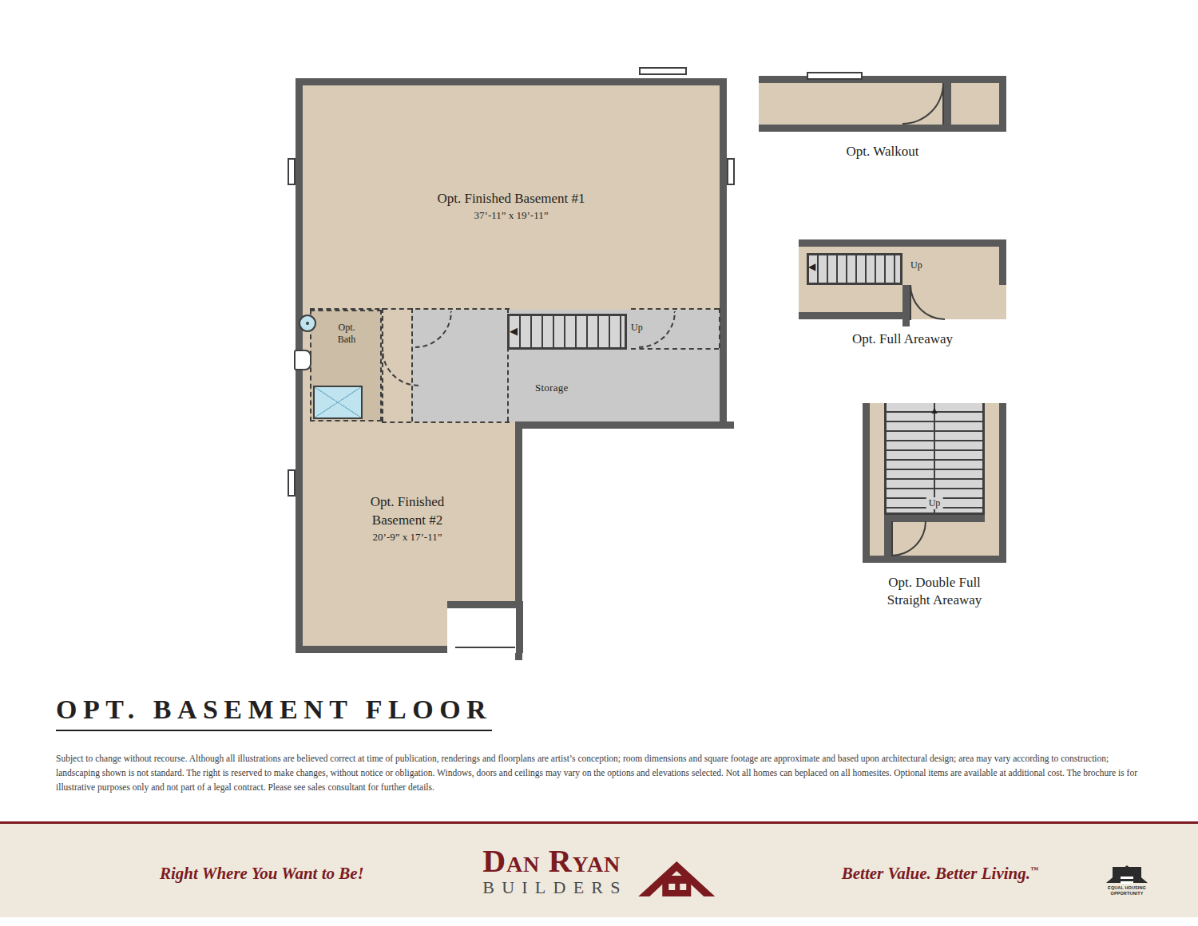Storage
◀
Up
Opt.
Bath
Opt. Finished Basement #1
37’-11” x 19’-11”
Opt. Finished
Basement #2
20’-9” x 17’-11”
Opt. Walkout
◀
Up
Opt. Full Areaway
▲ Up
Opt. Double Full
Straight Areaway
Opt. Basement Floor
Subject to change without recourse. Although all illustrations are believed correct at time of publication, renderings and floorplans are artist’s conception; room dimensions and square footage are approximate and based upon architectural design; area may vary according to construction; landscaping shown is not standard. The right is reserved to make changes, without notice or obligation. Windows, doors and ceilings may vary on the options and elevations selected. Not all homes can beplaced on all homesites. Optional items are available at additional cost. The brochure is for illustrative purposes only and not part of a legal contract. Please see sales consultant for further details.
Right Where You Want to Be!
DAN RYAN
BUILDERS
Better Value. Better Living.™
EQUAL HOUSING
OPPORTUNITY